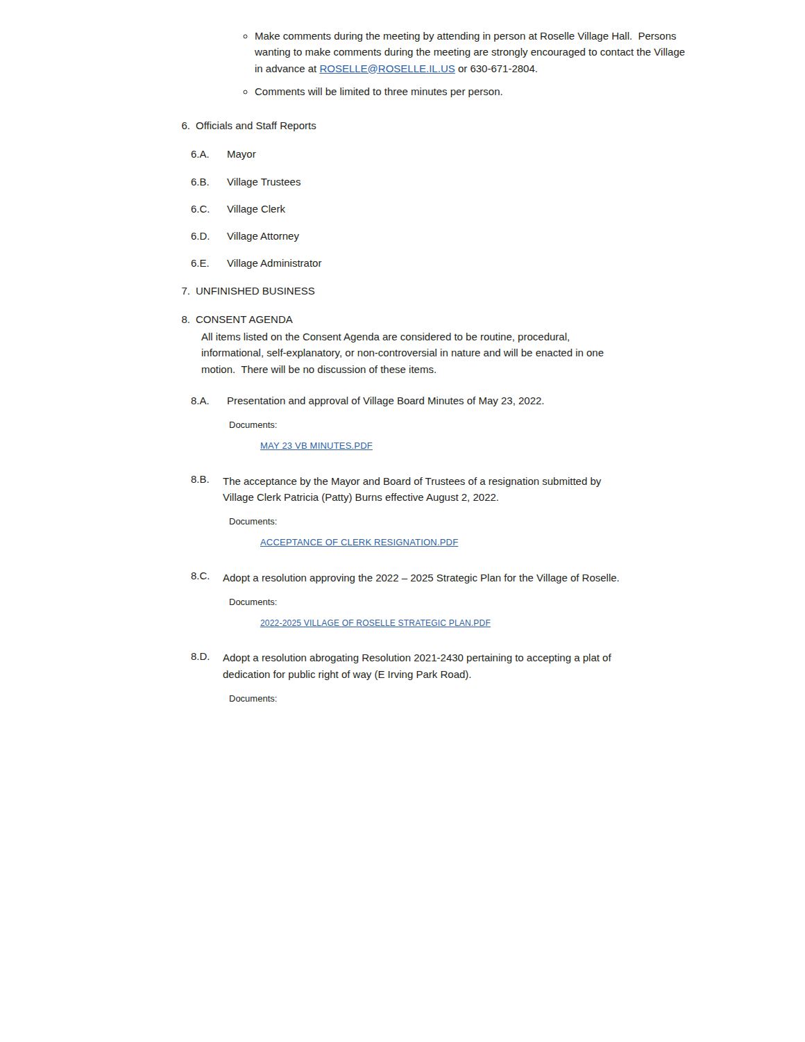Make comments during the meeting by attending in person at Roselle Village Hall. Persons wanting to make comments during the meeting are strongly encouraged to contact the Village in advance at ROSELLE@ROSELLE.IL.US or 630-671-2804.
Comments will be limited to three minutes per person.
6. Officials and Staff Reports
6.A. Mayor
6.B. Village Trustees
6.C. Village Clerk
6.D. Village Attorney
6.E. Village Administrator
7. UNFINISHED BUSINESS
8. CONSENT AGENDA
All items listed on the Consent Agenda are considered to be routine, procedural, informational, self-explanatory, or non-controversial in nature and will be enacted in one motion. There will be no discussion of these items.
8.A. Presentation and approval of Village Board Minutes of May 23, 2022.
Documents:
MAY 23 VB MINUTES.PDF
8.B. The acceptance by the Mayor and Board of Trustees of a resignation submitted by Village Clerk Patricia (Patty) Burns effective August 2, 2022.
Documents:
ACCEPTANCE OF CLERK RESIGNATION.PDF
8.C. Adopt a resolution approving the 2022 – 2025 Strategic Plan for the Village of Roselle.
Documents:
2022-2025 VILLAGE OF ROSELLE STRATEGIC PLAN.PDF
8.D. Adopt a resolution abrogating Resolution 2021-2430 pertaining to accepting a plat of dedication for public right of way (E Irving Park Road).
Documents: